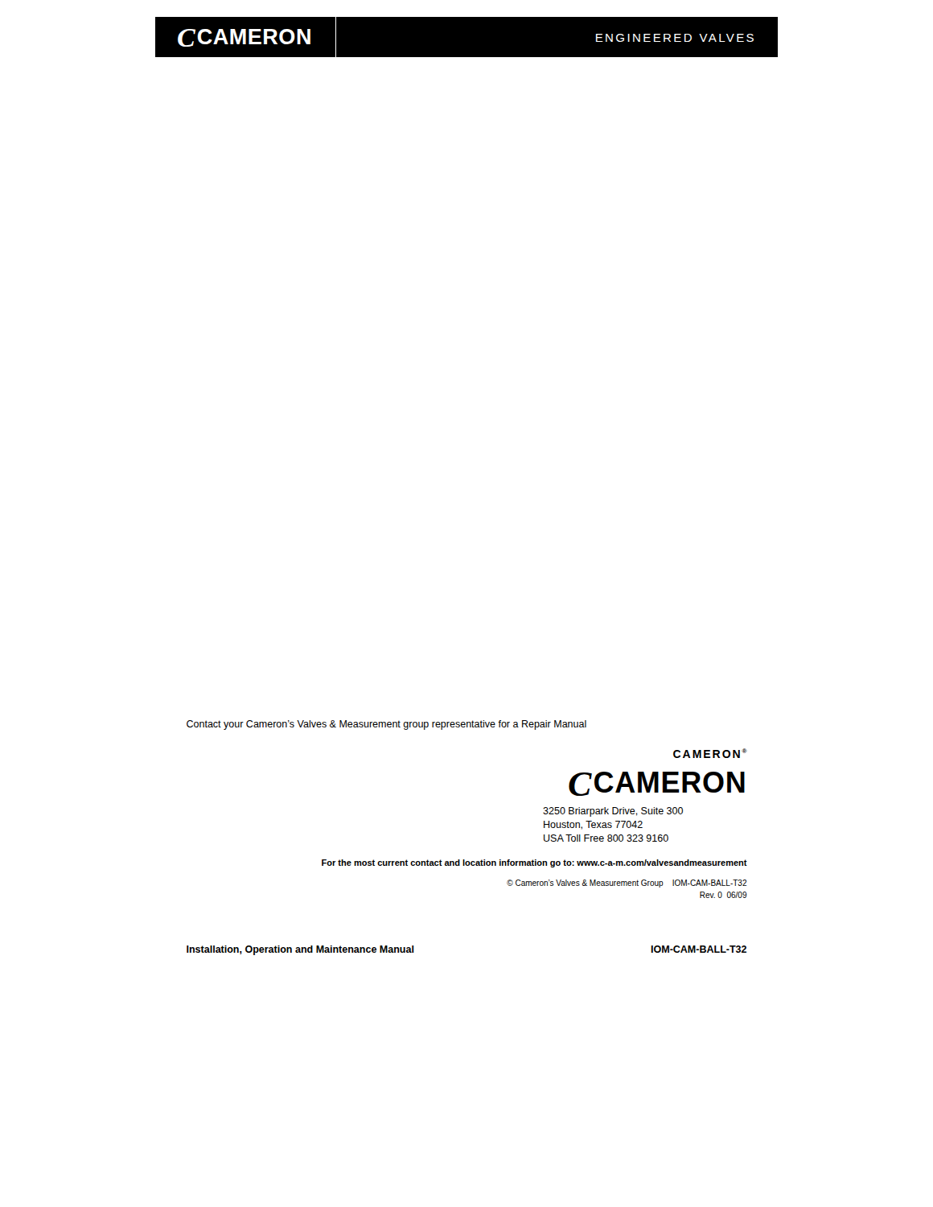CCAMERON
ENGINEERED VALVES
Contact your Cameron’s Valves & Measurement group representative for a Repair Manual
CAMERON®
CCAMERON
3250 Briarpark Drive, Suite 300
Houston, Texas 77042
USA Toll Free 800 323 9160
For the most current contact and location information go to: www.c-a-m.com/valvesandmeasurement
© Cameron’s Valves & Measurement Group IOM-CAM-BALL-T32
Rev. 0 06/09
Installation, Operation and Maintenance Manual IOM-CAM-BALL-T32